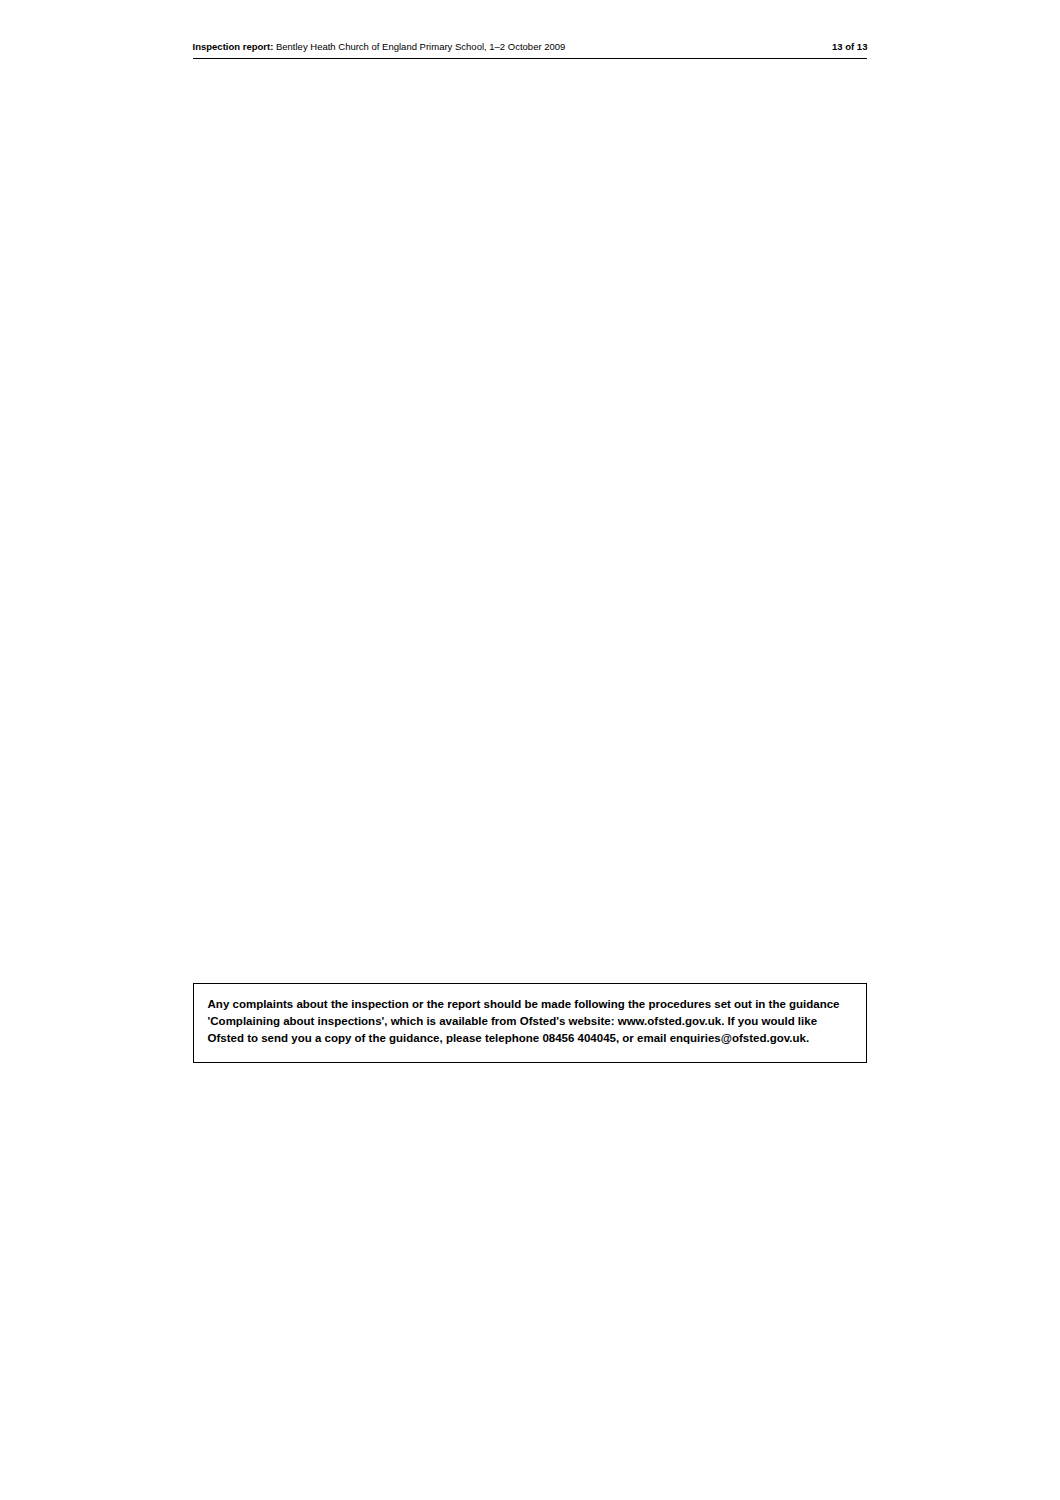Inspection report: Bentley Heath Church of England Primary School, 1–2 October 2009
13 of 13
Any complaints about the inspection or the report should be made following the procedures set out in the guidance 'Complaining about inspections', which is available from Ofsted's website: www.ofsted.gov.uk. If you would like Ofsted to send you a copy of the guidance, please telephone 08456 404045, or email enquiries@ofsted.gov.uk.